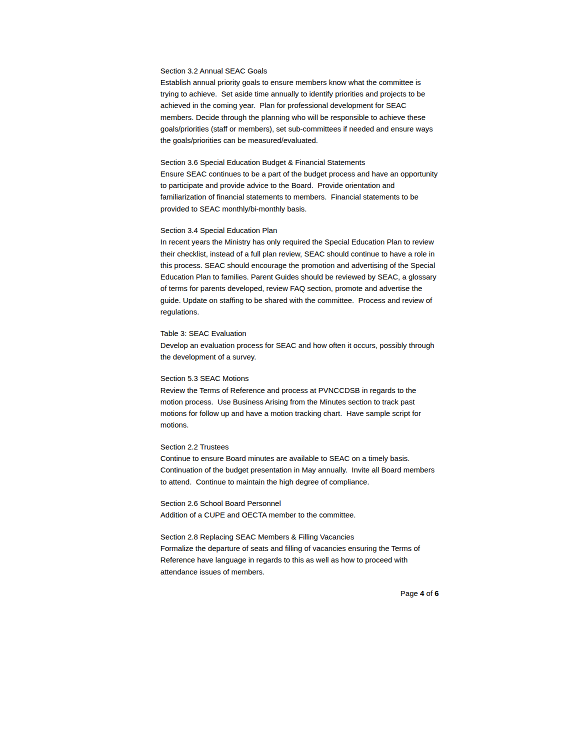Section 3.2 Annual SEAC Goals
Establish annual priority goals to ensure members know what the committee is trying to achieve. Set aside time annually to identify priorities and projects to be achieved in the coming year. Plan for professional development for SEAC members. Decide through the planning who will be responsible to achieve these goals/priorities (staff or members), set sub-committees if needed and ensure ways the goals/priorities can be measured/evaluated.
Section 3.6 Special Education Budget & Financial Statements
Ensure SEAC continues to be a part of the budget process and have an opportunity to participate and provide advice to the Board. Provide orientation and familiarization of financial statements to members. Financial statements to be provided to SEAC monthly/bi-monthly basis.
Section 3.4 Special Education Plan
In recent years the Ministry has only required the Special Education Plan to review their checklist, instead of a full plan review, SEAC should continue to have a role in this process. SEAC should encourage the promotion and advertising of the Special Education Plan to families. Parent Guides should be reviewed by SEAC, a glossary of terms for parents developed, review FAQ section, promote and advertise the guide. Update on staffing to be shared with the committee. Process and review of regulations.
Table 3: SEAC Evaluation
Develop an evaluation process for SEAC and how often it occurs, possibly through the development of a survey.
Section 5.3 SEAC Motions
Review the Terms of Reference and process at PVNCCDSB in regards to the motion process. Use Business Arising from the Minutes section to track past motions for follow up and have a motion tracking chart. Have sample script for motions.
Section 2.2 Trustees
Continue to ensure Board minutes are available to SEAC on a timely basis. Continuation of the budget presentation in May annually. Invite all Board members to attend. Continue to maintain the high degree of compliance.
Section 2.6 School Board Personnel
Addition of a CUPE and OECTA member to the committee.
Section 2.8 Replacing SEAC Members & Filling Vacancies
Formalize the departure of seats and filling of vacancies ensuring the Terms of Reference have language in regards to this as well as how to proceed with attendance issues of members.
Page 4 of 6